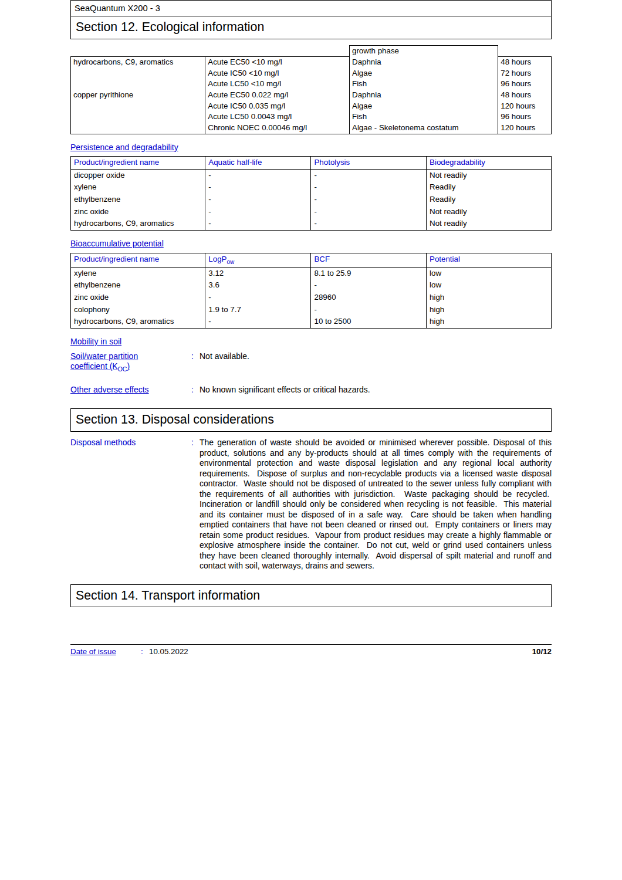SeaQuantum X200 - 3
Section 12. Ecological information
| | | growth phase | |
| hydrocarbons, C9, aromatics | Acute EC50 <10 mg/l | Daphnia | 48 hours |
| | Acute IC50 <10 mg/l | Algae | 72 hours |
| | Acute LC50 <10 mg/l | Fish | 96 hours |
| copper pyrithione | Acute EC50 0.022 mg/l | Daphnia | 48 hours |
| | Acute IC50 0.035 mg/l | Algae | 120 hours |
| | Acute LC50 0.0043 mg/l | Fish | 96 hours |
| | Chronic NOEC 0.00046 mg/l | Algae - Skeletonema costatum | 120 hours |
Persistence and degradability
| Product/ingredient name | Aquatic half-life | Photolysis | Biodegradability |
| --- | --- | --- | --- |
| dicopper oxide | - | - | Not readily |
| xylene | - | - | Readily |
| ethylbenzene | - | - | Readily |
| zinc oxide | - | - | Not readily |
| hydrocarbons, C9, aromatics | - | - | Not readily |
Bioaccumulative potential
| Product/ingredient name | LogP ow | BCF | Potential |
| --- | --- | --- | --- |
| xylene | 3.12 | 8.1 to 25.9 | low |
| ethylbenzene | 3.6 | - | low |
| zinc oxide | - | 28960 | high |
| colophony | 1.9 to 7.7 | - | high |
| hydrocarbons, C9, aromatics | - | 10 to 2500 | high |
Mobility in soil
Soil/water partition
coefficient (KOC)
:
Not available.
Other adverse effects
:
No known significant effects or critical hazards.
Section 13. Disposal considerations
Disposal methods
:
The generation of waste should be avoided or minimised wherever possible. Disposal of this product, solutions and any by-products should at all times comply with the requirements of environmental protection and waste disposal legislation and any regional local authority requirements. Dispose of surplus and non-recyclable products via a licensed waste disposal contractor. Waste should not be disposed of untreated to the sewer unless fully compliant with the requirements of all authorities with jurisdiction. Waste packaging should be recycled. Incineration or landfill should only be considered when recycling is not feasible. This material and its container must be disposed of in a safe way. Care should be taken when handling emptied containers that have not been cleaned or rinsed out. Empty containers or liners may retain some product residues. Vapour from product residues may create a highly flammable or explosive atmosphere inside the container. Do not cut, weld or grind used containers unless they have been cleaned thoroughly internally. Avoid dispersal of spilt material and runoff and contact with soil, waterways, drains and sewers.
Section 14. Transport information
| Date of issue | : | 10.05.2022 | 10/12 |